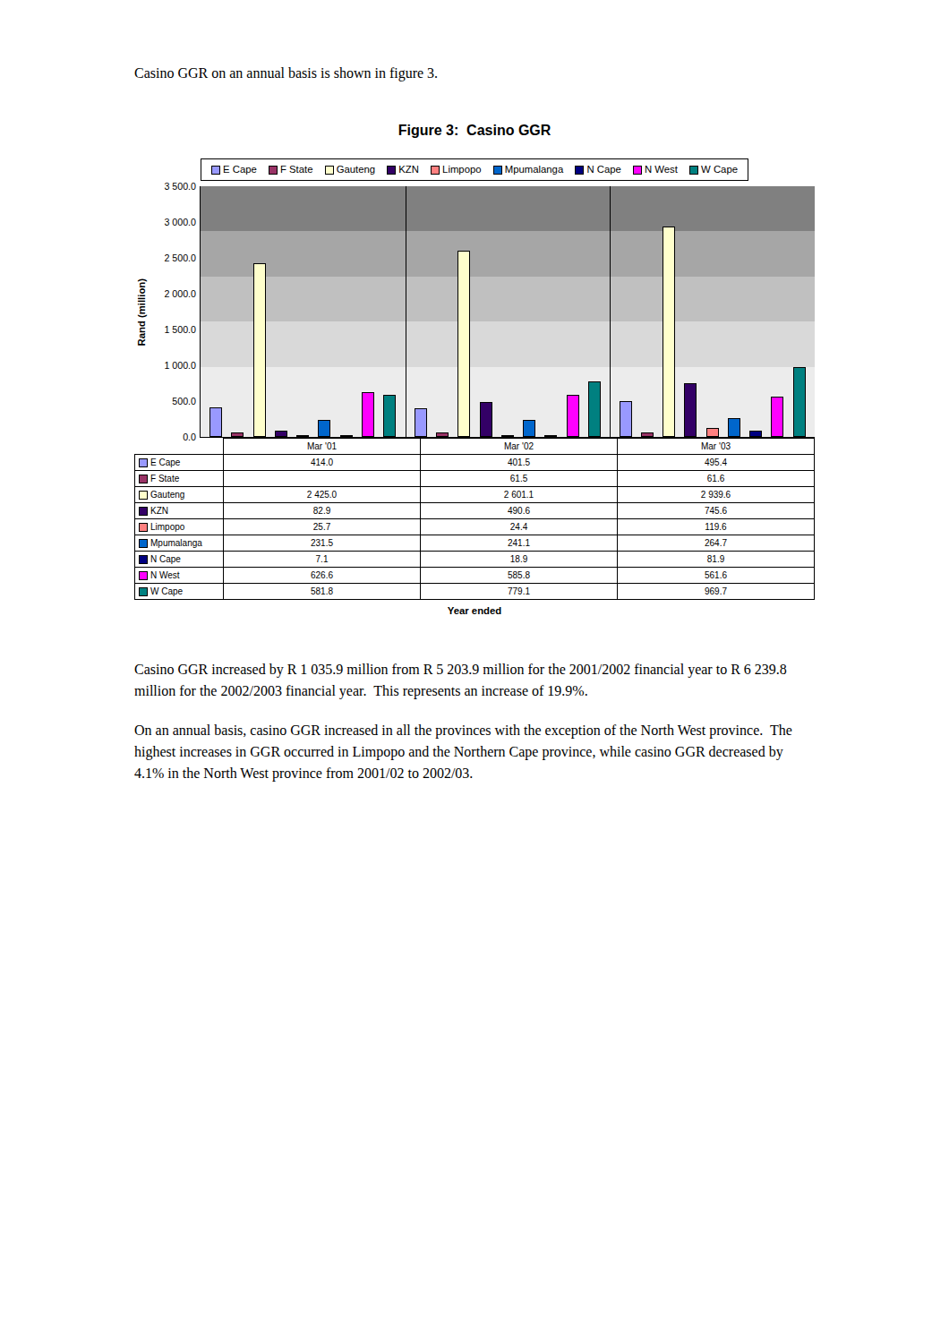Casino GGR on an annual basis is shown in figure 3.
Figure 3: Casino GGR
E Cape F State Gauteng KZN Limpopo Mpumalanga N Cape N West W Cape
Rand (million)
3 500.0
3 000.0
2 500.0
2 000.0
1 500.0
1 000.0
500.0
0.0
| | Mar '01 | Mar '02 | Mar '03 |
| E Cape | 414.0 | 401.5 | 495.4 |
| F State | | 61.5 | 61.6 |
| Gauteng | 2 425.0 | 2 601.1 | 2 939.6 |
| KZN | 82.9 | 490.6 | 745.6 |
| Limpopo | 25.7 | 24.4 | 119.6 |
| Mpumalanga | 231.5 | 241.1 | 264.7 |
| N Cape | 7.1 | 18.9 | 81.9 |
| N West | 626.6 | 585.8 | 561.6 |
| W Cape | 581.8 | 779.1 | 969.7 |
Year ended
Casino GGR increased by R 1 035.9 million from R 5 203.9 million for the 2001/2002 financial year to R 6 239.8 million for the 2002/2003 financial year. This represents an increase of 19.9%.
On an annual basis, casino GGR increased in all the provinces with the exception of the North West province. The highest increases in GGR occurred in Limpopo and the Northern Cape province, while casino GGR decreased by 4.1% in the North West province from 2001/02 to 2002/03.